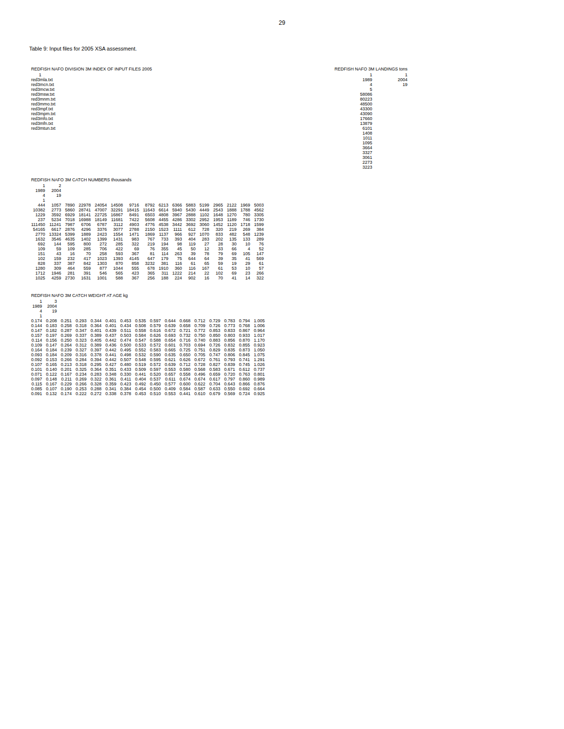29
Table 9: Input files for 2005 XSA assessment.
| REDFISH NAFO DIVISION 3M INDEX OF INPUT FILES 2005 |
| 1 |
| red3mla.txt |
| red3mcn.txt |
| red3mcw.txt |
| red3msw.txt |
| red3mnm.txt |
| red3mmo.txt |
| red3mpf.txt |
| red3mpm.txt |
| red3mfo.txt |
| red3mfn.txt |
| red3mtun.txt |
| REDFISH NAFO 3M LANDINGS tons |
| 1 | 1 |
| 1989 | 2004 |
| 4 | 19 |
| 5 | |
| 58086 | |
| 80223 | |
| 48500 | |
| 43300 | |
| 43090 | |
| 17660 | |
| 13879 | |
| 6101 | |
| 1408 | |
| 1011 | |
| 1095 | |
| 3664 | |
| 3327 | |
| 3061 | |
| 2273 | |
| 3223 | |
| REDFISH NAFO 3M CATCH NUMBERS thousands |
| 1 | 2 | |
| 1989 | 2004 | |
| 4 | 19 | |
| 1 | |
| 444 | 1057 | 7890 | 22978 | 24054 | 14508 | 9716 | 8792 | 6213 | 6366 | 5883 | 5199 | 2965 | 2122 | 1969 | 5003 |
| 10382 | 2773 | 5860 | 28741 | 47007 | 32291 | 18415 | 11643 | 6614 | 5940 | 5430 | 4449 | 2543 | 1888 | 1788 | 4562 |
| 1229 | 3592 | 6929 | 18141 | 22725 | 16867 | 8491 | 6503 | 4808 | 3967 | 2888 | 1102 | 1648 | 1270 | 780 | 3305 |
| 237 | 5234 | 7018 | 16988 | 18149 | 11681 | 7422 | 5608 | 4455 | 4286 | 3302 | 2952 | 1953 | 1189 | 746 | 1730 |
| 111450 | 11241 | 7987 | 6706 | 6787 | 3112 | 4903 | 4776 | 4538 | 3442 | 3692 | 3060 | 1452 | 1120 | 1718 | 1599 |
| 54165 | 6617 | 2876 | 4296 | 3376 | 3077 | 2788 | 2150 | 1523 | 1111 | 612 | 728 | 320 | 219 | 269 | 384 |
| 2770 | 13324 | 5399 | 1889 | 2423 | 1554 | 1471 | 1869 | 1137 | 966 | 927 | 1070 | 833 | 482 | 548 | 1239 |
| 1632 | 3546 | 4635 | 1402 | 1399 | 1431 | 983 | 767 | 733 | 393 | 404 | 283 | 202 | 135 | 133 | 289 |
| 692 | 144 | 595 | 800 | 272 | 285 | 322 | 219 | 194 | 98 | 119 | 27 | 28 | 30 | 10 | 76 |
| 109 | 59 | 109 | 285 | 706 | 422 | 69 | 76 | 355 | 45 | 50 | 12 | 33 | 66 | 4 | 52 |
| 151 | 43 | 16 | 70 | 258 | 593 | 367 | 81 | 114 | 263 | 39 | 78 | 79 | 69 | 105 | 147 |
| 102 | 159 | 232 | 417 | 1023 | 1393 | 4145 | 647 | 179 | 75 | 644 | 64 | 39 | 35 | 41 | 569 |
| 828 | 337 | 387 | 842 | 1303 | 870 | 858 | 3232 | 381 | 116 | 61 | 65 | 59 | 19 | 29 | 61 |
| 1280 | 309 | 464 | 559 | 877 | 1044 | 555 | 678 | 1910 | 360 | 116 | 167 | 61 | 53 | 10 | 57 |
| 1712 | 1946 | 281 | 391 | 546 | 565 | 423 | 365 | 311 | 1222 | 214 | 22 | 102 | 69 | 23 | 266 |
| 1025 | 4259 | 2730 | 1631 | 1001 | 588 | 367 | 256 | 188 | 224 | 902 | 16 | 70 | 41 | 14 | 322 |
| REDFISH NAFO 3M CATCH WEIGHT AT AGE kg |
| 1 | 3 | |
| 1989 | 2004 | |
| 4 | 19 | |
| 1 | |
| 0.174 | 0.208 | 0.251 | 0.293 | 0.344 | 0.401 | 0.453 | 0.535 | 0.597 | 0.644 | 0.668 | 0.712 | 0.729 | 0.783 | 0.794 | 1.005 |
| 0.144 | 0.183 | 0.258 | 0.318 | 0.364 | 0.401 | 0.434 | 0.508 | 0.579 | 0.639 | 0.658 | 0.709 | 0.726 | 0.773 | 0.768 | 1.006 |
| 0.147 | 0.182 | 0.287 | 0.347 | 0.401 | 0.439 | 0.511 | 0.558 | 0.616 | 0.672 | 0.721 | 0.772 | 0.853 | 0.833 | 0.867 | 0.964 |
| 0.157 | 0.197 | 0.269 | 0.337 | 0.389 | 0.437 | 0.503 | 0.584 | 0.626 | 0.693 | 0.732 | 0.750 | 0.850 | 0.803 | 0.933 | 1.017 |
| 0.114 | 0.156 | 0.250 | 0.323 | 0.405 | 0.442 | 0.474 | 0.547 | 0.588 | 0.654 | 0.716 | 0.740 | 0.883 | 0.856 | 0.870 | 1.170 |
| 0.109 | 0.147 | 0.264 | 0.312 | 0.389 | 0.436 | 0.500 | 0.533 | 0.572 | 0.601 | 0.703 | 0.694 | 0.726 | 0.832 | 0.855 | 0.923 |
| 0.164 | 0.184 | 0.239 | 0.327 | 0.397 | 0.442 | 0.495 | 0.552 | 0.583 | 0.665 | 0.725 | 0.751 | 0.829 | 0.835 | 0.873 | 1.050 |
| 0.093 | 0.184 | 0.209 | 0.316 | 0.378 | 0.441 | 0.498 | 0.532 | 0.590 | 0.635 | 0.650 | 0.705 | 0.747 | 0.806 | 0.845 | 1.075 |
| 0.092 | 0.153 | 0.266 | 0.284 | 0.394 | 0.442 | 0.507 | 0.548 | 0.595 | 0.621 | 0.626 | 0.672 | 0.761 | 0.793 | 0.741 | 1.291 |
| 0.107 | 0.165 | 0.213 | 0.318 | 0.295 | 0.427 | 0.480 | 0.519 | 0.572 | 0.639 | 0.712 | 0.728 | 0.827 | 0.839 | 0.745 | 1.026 |
| 0.101 | 0.140 | 0.201 | 0.325 | 0.364 | 0.351 | 0.433 | 0.509 | 0.597 | 0.553 | 0.580 | 0.568 | 0.583 | 0.671 | 0.612 | 0.737 |
| 0.071 | 0.122 | 0.167 | 0.234 | 0.283 | 0.348 | 0.330 | 0.441 | 0.520 | 0.657 | 0.558 | 0.496 | 0.659 | 0.720 | 0.763 | 0.801 |
| 0.097 | 0.148 | 0.211 | 0.269 | 0.322 | 0.361 | 0.411 | 0.404 | 0.537 | 0.611 | 0.674 | 0.674 | 0.617 | 0.797 | 0.860 | 0.989 |
| 0.115 | 0.167 | 0.229 | 0.266 | 0.328 | 0.359 | 0.423 | 0.492 | 0.450 | 0.577 | 0.600 | 0.622 | 0.704 | 0.643 | 0.866 | 0.876 |
| 0.085 | 0.107 | 0.190 | 0.253 | 0.288 | 0.341 | 0.384 | 0.454 | 0.500 | 0.409 | 0.584 | 0.587 | 0.633 | 0.550 | 0.692 | 0.664 |
| 0.091 | 0.132 | 0.174 | 0.222 | 0.272 | 0.338 | 0.378 | 0.453 | 0.510 | 0.553 | 0.441 | 0.610 | 0.679 | 0.569 | 0.724 | 0.925 |